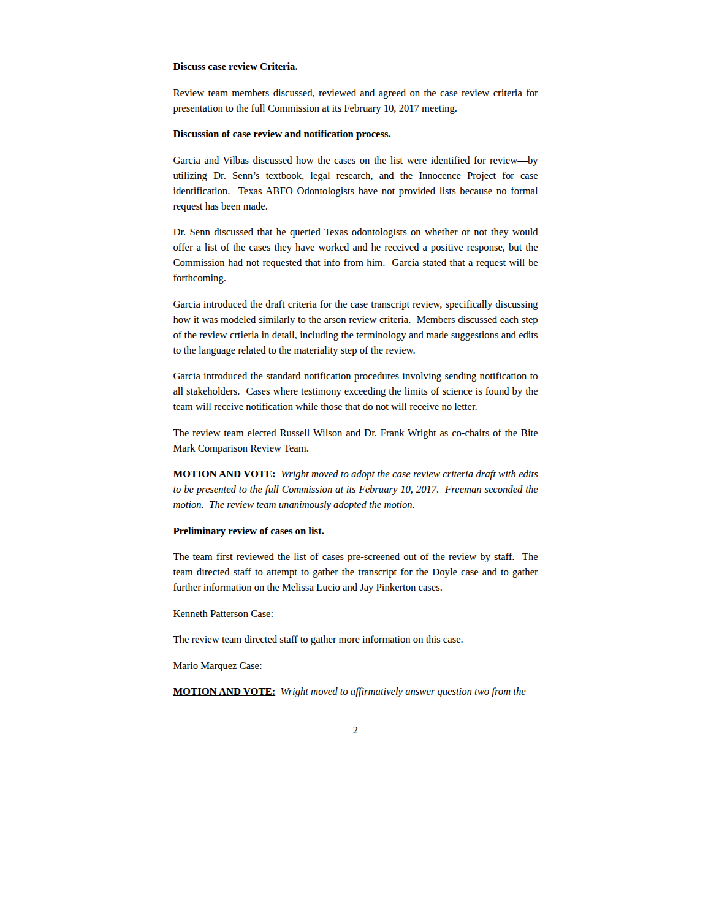Discuss case review Criteria.
Review team members discussed, reviewed and agreed on the case review criteria for presentation to the full Commission at its February 10, 2017 meeting.
Discussion of case review and notification process.
Garcia and Vilbas discussed how the cases on the list were identified for review—by utilizing Dr. Senn’s textbook, legal research, and the Innocence Project for case identification. Texas ABFO Odontologists have not provided lists because no formal request has been made.
Dr. Senn discussed that he queried Texas odontologists on whether or not they would offer a list of the cases they have worked and he received a positive response, but the Commission had not requested that info from him. Garcia stated that a request will be forthcoming.
Garcia introduced the draft criteria for the case transcript review, specifically discussing how it was modeled similarly to the arson review criteria. Members discussed each step of the review crtieria in detail, including the terminology and made suggestions and edits to the language related to the materiality step of the review.
Garcia introduced the standard notification procedures involving sending notification to all stakeholders. Cases where testimony exceeding the limits of science is found by the team will receive notification while those that do not will receive no letter.
The review team elected Russell Wilson and Dr. Frank Wright as co-chairs of the Bite Mark Comparison Review Team.
MOTION AND VOTE: Wright moved to adopt the case review criteria draft with edits to be presented to the full Commission at its February 10, 2017. Freeman seconded the motion. The review team unanimously adopted the motion.
Preliminary review of cases on list.
The team first reviewed the list of cases pre-screened out of the review by staff. The team directed staff to attempt to gather the transcript for the Doyle case and to gather further information on the Melissa Lucio and Jay Pinkerton cases.
Kenneth Patterson Case:
The review team directed staff to gather more information on this case.
Mario Marquez Case:
MOTION AND VOTE: Wright moved to affirmatively answer question two from the
2